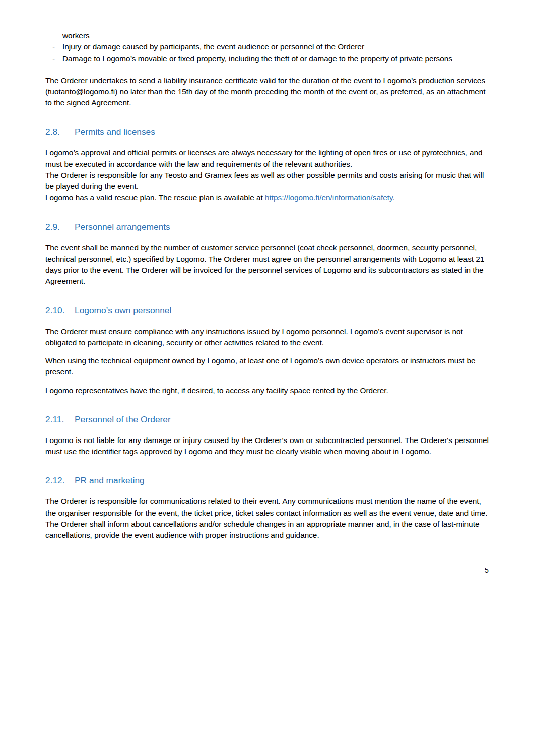workers
Injury or damage caused by participants, the event audience or personnel of the Orderer
Damage to Logomo’s movable or fixed property, including the theft of or damage to the property of private persons
The Orderer undertakes to send a liability insurance certificate valid for the duration of the event to Logomo’s production services (tuotanto@logomo.fi) no later than the 15th day of the month preceding the month of the event or, as preferred, as an attachment to the signed Agreement.
2.8. Permits and licenses
Logomo’s approval and official permits or licenses are always necessary for the lighting of open fires or use of pyrotechnics, and must be executed in accordance with the law and requirements of the relevant authorities.
The Orderer is responsible for any Teosto and Gramex fees as well as other possible permits and costs arising for music that will be played during the event.
Logomo has a valid rescue plan. The rescue plan is available at https://logomo.fi/en/information/safety.
2.9. Personnel arrangements
The event shall be manned by the number of customer service personnel (coat check personnel, doormen, security personnel, technical personnel, etc.) specified by Logomo. The Orderer must agree on the personnel arrangements with Logomo at least 21 days prior to the event. The Orderer will be invoiced for the personnel services of Logomo and its subcontractors as stated in the Agreement.
2.10. Logomo’s own personnel
The Orderer must ensure compliance with any instructions issued by Logomo personnel. Logomo’s event supervisor is not obligated to participate in cleaning, security or other activities related to the event.
When using the technical equipment owned by Logomo, at least one of Logomo’s own device operators or instructors must be present.
Logomo representatives have the right, if desired, to access any facility space rented by the Orderer.
2.11. Personnel of the Orderer
Logomo is not liable for any damage or injury caused by the Orderer’s own or subcontracted personnel. The Orderer's personnel must use the identifier tags approved by Logomo and they must be clearly visible when moving about in Logomo.
2.12. PR and marketing
The Orderer is responsible for communications related to their event. Any communications must mention the name of the event, the organiser responsible for the event, the ticket price, ticket sales contact information as well as the event venue, date and time. The Orderer shall inform about cancellations and/or schedule changes in an appropriate manner and, in the case of last-minute cancellations, provide the event audience with proper instructions and guidance.
5